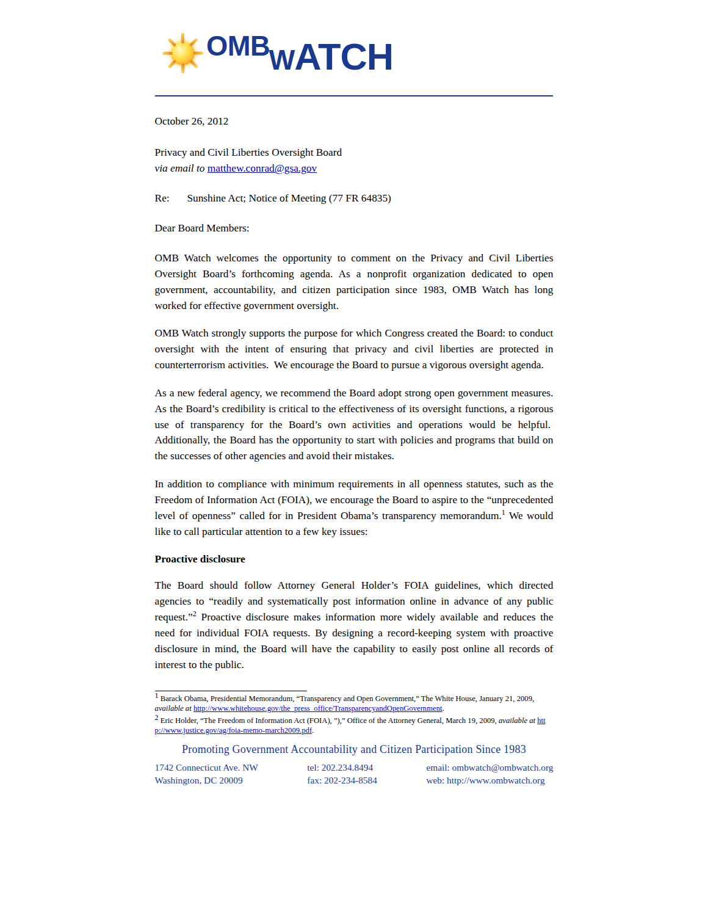OMB WATCH
October 26, 2012
Privacy and Civil Liberties Oversight Board via email to matthew.conrad@gsa.gov
Re: Sunshine Act; Notice of Meeting (77 FR 64835)
Dear Board Members:
OMB Watch welcomes the opportunity to comment on the Privacy and Civil Liberties Oversight Board’s forthcoming agenda. As a nonprofit organization dedicated to open government, accountability, and citizen participation since 1983, OMB Watch has long worked for effective government oversight.
OMB Watch strongly supports the purpose for which Congress created the Board: to conduct oversight with the intent of ensuring that privacy and civil liberties are protected in counterterrorism activities. We encourage the Board to pursue a vigorous oversight agenda.
As a new federal agency, we recommend the Board adopt strong open government measures. As the Board’s credibility is critical to the effectiveness of its oversight functions, a rigorous use of transparency for the Board’s own activities and operations would be helpful. Additionally, the Board has the opportunity to start with policies and programs that build on the successes of other agencies and avoid their mistakes.
In addition to compliance with minimum requirements in all openness statutes, such as the Freedom of Information Act (FOIA), we encourage the Board to aspire to the “unprecedented level of openness” called for in President Obama’s transparency memorandum.1 We would like to call particular attention to a few key issues:
Proactive disclosure
The Board should follow Attorney General Holder’s FOIA guidelines, which directed agencies to “readily and systematically post information online in advance of any public request.”2 Proactive disclosure makes information more widely available and reduces the need for individual FOIA requests. By designing a record-keeping system with proactive disclosure in mind, the Board will have the capability to easily post online all records of interest to the public.
1 Barack Obama, Presidential Memorandum, “Transparency and Open Government,” The White House, January 21, 2009, available at http://www.whitehouse.gov/the_press_office/TransparencyandOpenGovernment.
2 Eric Holder, “The Freedom of Information Act (FOIA), ”),” Office of the Attorney General, March 19, 2009, available at http://www.justice.gov/ag/foia-memo-march2009.pdf.
Promoting Government Accountability and Citizen Participation Since 1983
1742 Connecticut Ave. NW
Washington, DC 20009
tel: 202.234.8494
fax: 202-234-8584
email: ombwatch@ombwatch.org
web: http://www.ombwatch.org